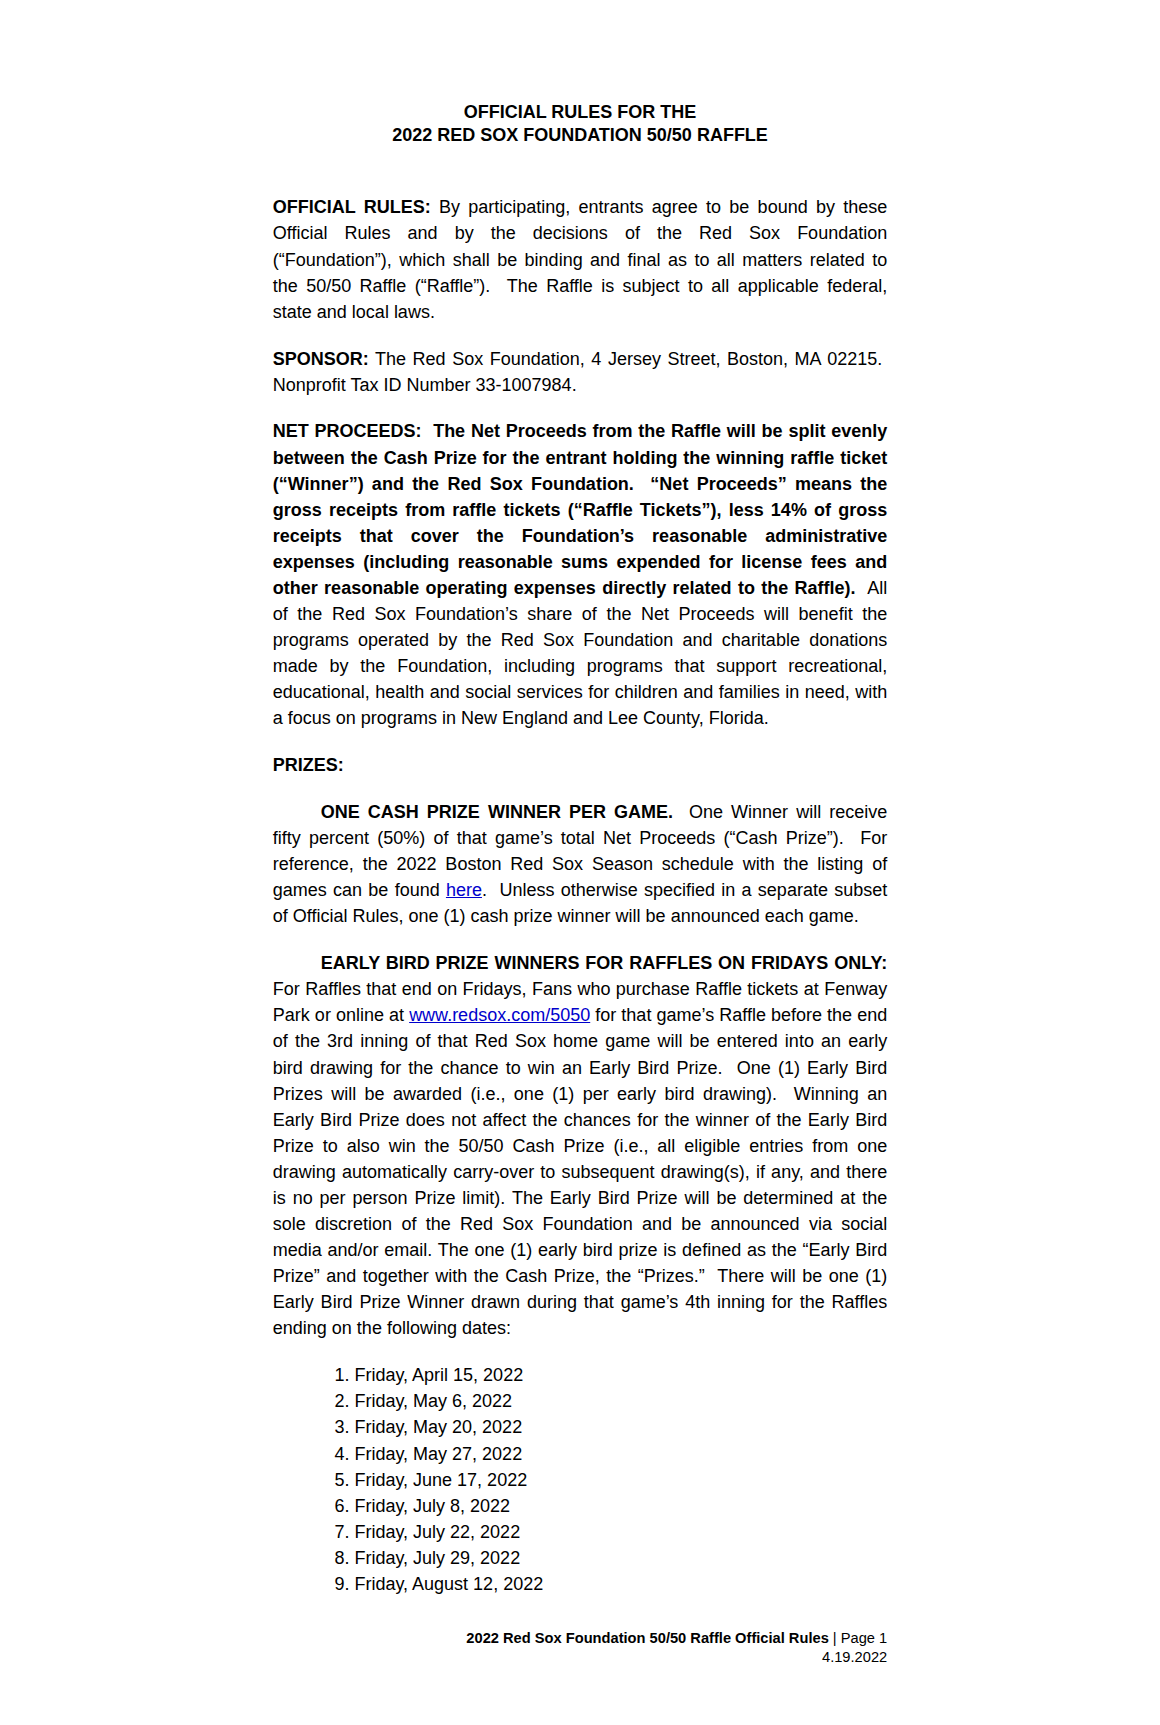OFFICIAL RULES FOR THE
2022 RED SOX FOUNDATION 50/50 RAFFLE
OFFICIAL RULES: By participating, entrants agree to be bound by these Official Rules and by the decisions of the Red Sox Foundation (“Foundation”), which shall be binding and final as to all matters related to the 50/50 Raffle (“Raffle”). The Raffle is subject to all applicable federal, state and local laws.
SPONSOR: The Red Sox Foundation, 4 Jersey Street, Boston, MA 02215. Nonprofit Tax ID Number 33-1007984.
NET PROCEEDS: The Net Proceeds from the Raffle will be split evenly between the Cash Prize for the entrant holding the winning raffle ticket (“Winner”) and the Red Sox Foundation. “Net Proceeds” means the gross receipts from raffle tickets (“Raffle Tickets”), less 14% of gross receipts that cover the Foundation’s reasonable administrative expenses (including reasonable sums expended for license fees and other reasonable operating expenses directly related to the Raffle). All of the Red Sox Foundation’s share of the Net Proceeds will benefit the programs operated by the Red Sox Foundation and charitable donations made by the Foundation, including programs that support recreational, educational, health and social services for children and families in need, with a focus on programs in New England and Lee County, Florida.
PRIZES:
ONE CASH PRIZE WINNER PER GAME. One Winner will receive fifty percent (50%) of that game’s total Net Proceeds (“Cash Prize”). For reference, the 2022 Boston Red Sox Season schedule with the listing of games can be found here. Unless otherwise specified in a separate subset of Official Rules, one (1) cash prize winner will be announced each game.
EARLY BIRD PRIZE WINNERS FOR RAFFLES ON FRIDAYS ONLY: For Raffles that end on Fridays, Fans who purchase Raffle tickets at Fenway Park or online at www.redsox.com/5050 for that game’s Raffle before the end of the 3rd inning of that Red Sox home game will be entered into an early bird drawing for the chance to win an Early Bird Prize. One (1) Early Bird Prizes will be awarded (i.e., one (1) per early bird drawing). Winning an Early Bird Prize does not affect the chances for the winner of the Early Bird Prize to also win the 50/50 Cash Prize (i.e., all eligible entries from one drawing automatically carry-over to subsequent drawing(s), if any, and there is no per person Prize limit). The Early Bird Prize will be determined at the sole discretion of the Red Sox Foundation and be announced via social media and/or email. The one (1) early bird prize is defined as the “Early Bird Prize” and together with the Cash Prize, the “Prizes.” There will be one (1) Early Bird Prize Winner drawn during that game’s 4th inning for the Raffles ending on the following dates:
Friday, April 15, 2022
Friday, May 6, 2022
Friday, May 20, 2022
Friday, May 27, 2022
Friday, June 17, 2022
Friday, July 8, 2022
Friday, July 22, 2022
Friday, July 29, 2022
Friday, August 12, 2022
2022 Red Sox Foundation 50/50 Raffle Official Rules | Page 1
4.19.2022